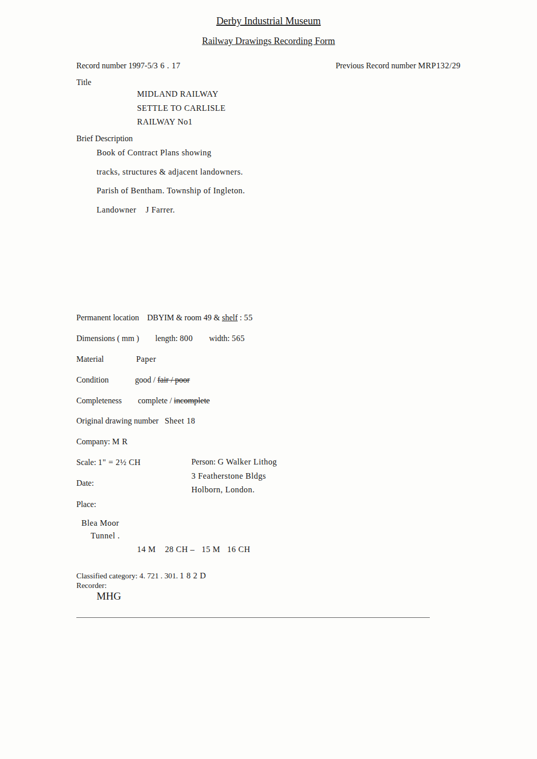Derby Industrial Museum
Railway Drawings Recording Form
Record number 1997-5/3 6 . 17
Previous Record number MRP132/29
Title
MIDLAND RAILWAY
SETTLE TO CARLISLE
RAILWAY No1
Brief Description
Book of Contract Plans showing
tracks, structures & adjacent landowners.
Parish of Bentham. Township of Ingleton.
Landowner J Farrer.
Permanent location DBYIM & room 49 & shelf : 55
Dimensions ( mm ) length: 800 width: 565
Material Paper
Condition good / fair / poor
Completeness complete / incomplete
Original drawing number Sheet 18
Company: M R
Scale: 1" = 2½ CH
Date:
Person: G Walker Lithog
3 Featherstone Bldgs
Holborn, London.
Place:
Blea Moor
Tunnel .
14 M 28 CH – 15 M 16 CH
Classified category: 4. 721 . 301. 1 8 2 D
Recorder:
MHG